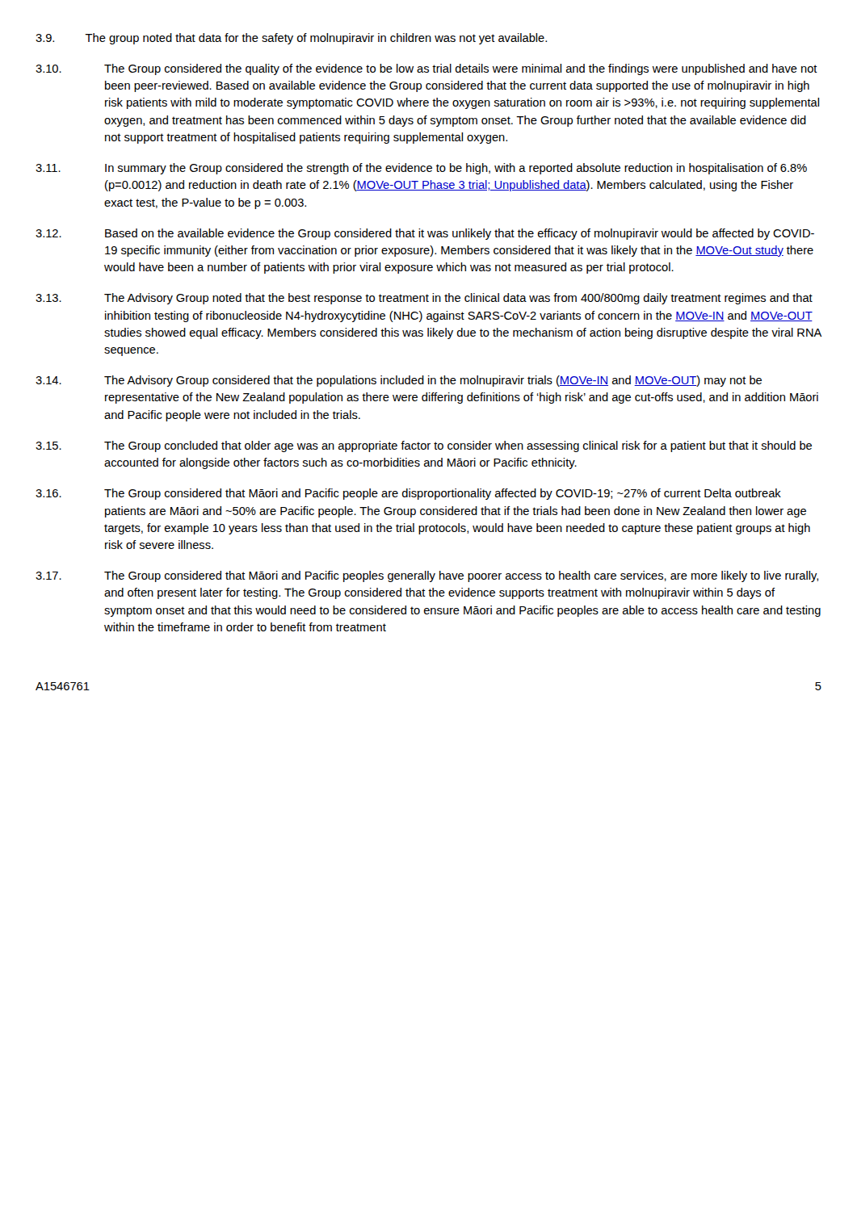3.9. The group noted that data for the safety of molnupiravir in children was not yet available.
3.10. The Group considered the quality of the evidence to be low as trial details were minimal and the findings were unpublished and have not been peer-reviewed. Based on available evidence the Group considered that the current data supported the use of molnupiravir in high risk patients with mild to moderate symptomatic COVID where the oxygen saturation on room air is >93%, i.e. not requiring supplemental oxygen, and treatment has been commenced within 5 days of symptom onset. The Group further noted that the available evidence did not support treatment of hospitalised patients requiring supplemental oxygen.
3.11. In summary the Group considered the strength of the evidence to be high, with a reported absolute reduction in hospitalisation of 6.8% (p=0.0012) and reduction in death rate of 2.1% (MOVe-OUT Phase 3 trial; Unpublished data). Members calculated, using the Fisher exact test, the P-value to be p = 0.003.
3.12. Based on the available evidence the Group considered that it was unlikely that the efficacy of molnupiravir would be affected by COVID-19 specific immunity (either from vaccination or prior exposure). Members considered that it was likely that in the MOVe-Out study there would have been a number of patients with prior viral exposure which was not measured as per trial protocol.
3.13. The Advisory Group noted that the best response to treatment in the clinical data was from 400/800mg daily treatment regimes and that inhibition testing of ribonucleoside N4-hydroxycytidine (NHC) against SARS-CoV-2 variants of concern in the MOVe-IN and MOVe-OUT studies showed equal efficacy. Members considered this was likely due to the mechanism of action being disruptive despite the viral RNA sequence.
3.14. The Advisory Group considered that the populations included in the molnupiravir trials (MOVe-IN and MOVe-OUT) may not be representative of the New Zealand population as there were differing definitions of ‘high risk’ and age cut-offs used, and in addition Māori and Pacific people were not included in the trials.
3.15. The Group concluded that older age was an appropriate factor to consider when assessing clinical risk for a patient but that it should be accounted for alongside other factors such as co-morbidities and Māori or Pacific ethnicity.
3.16. The Group considered that Māori and Pacific people are disproportionality affected by COVID-19; ~27% of current Delta outbreak patients are Māori and ~50% are Pacific people. The Group considered that if the trials had been done in New Zealand then lower age targets, for example 10 years less than that used in the trial protocols, would have been needed to capture these patient groups at high risk of severe illness.
3.17. The Group considered that Māori and Pacific peoples generally have poorer access to health care services, are more likely to live rurally, and often present later for testing. The Group considered that the evidence supports treatment with molnupiravir within 5 days of symptom onset and that this would need to be considered to ensure Māori and Pacific peoples are able to access health care and testing within the timeframe in order to benefit from treatment
A1546761 5